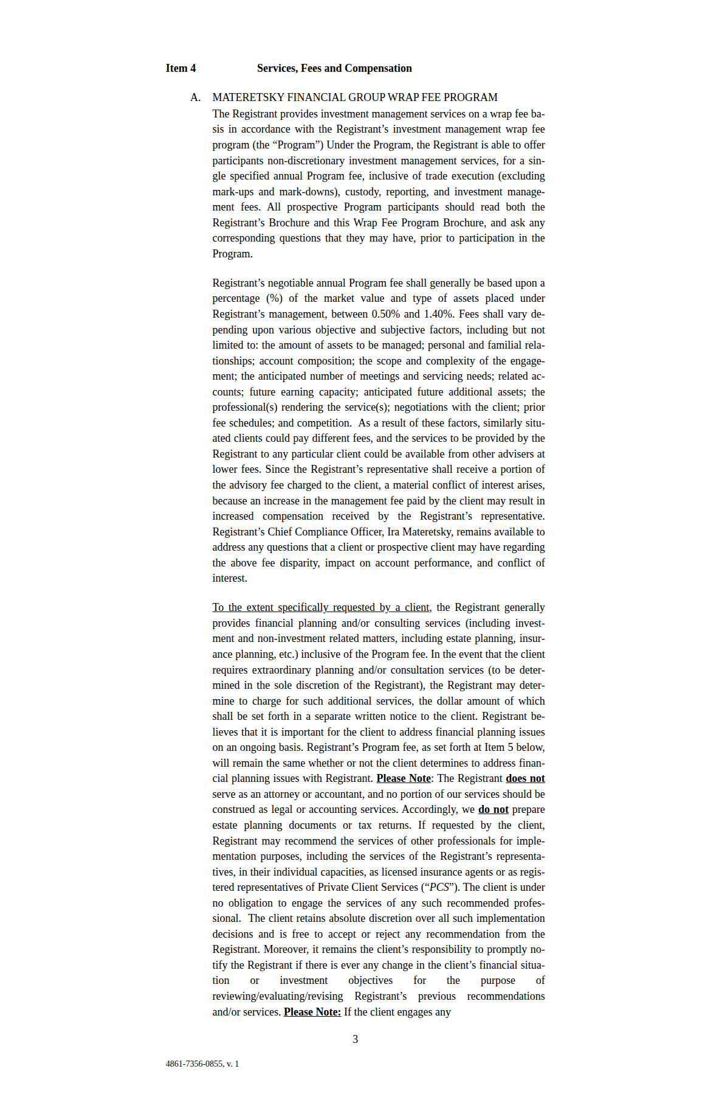Item 4 Services, Fees and Compensation
A.
MATERETSKY FINANCIAL GROUP WRAP FEE PROGRAM
The Registrant provides investment management services on a wrap fee basis in accordance with the Registrant’s investment management wrap fee program (the “Program”) Under the Program, the Registrant is able to offer participants non-discretionary investment management services, for a single specified annual Program fee, inclusive of trade execution (excluding mark-ups and mark-downs), custody, reporting, and investment management fees. All prospective Program participants should read both the Registrant’s Brochure and this Wrap Fee Program Brochure, and ask any corresponding questions that they may have, prior to participation in the Program.
Registrant’s negotiable annual Program fee shall generally be based upon a percentage (%) of the market value and type of assets placed under Registrant’s management, between 0.50% and 1.40%. Fees shall vary depending upon various objective and subjective factors, including but not limited to: the amount of assets to be managed; personal and familial relationships; account composition; the scope and complexity of the engagement; the anticipated number of meetings and servicing needs; related accounts; future earning capacity; anticipated future additional assets; the professional(s) rendering the service(s); negotiations with the client; prior fee schedules; and competition. As a result of these factors, similarly situated clients could pay different fees, and the services to be provided by the Registrant to any particular client could be available from other advisers at lower fees. Since the Registrant’s representative shall receive a portion of the advisory fee charged to the client, a material conflict of interest arises, because an increase in the management fee paid by the client may result in increased compensation received by the Registrant’s representative. Registrant’s Chief Compliance Officer, Ira Materetsky, remains available to address any questions that a client or prospective client may have regarding the above fee disparity, impact on account performance, and conflict of interest.
To the extent specifically requested by a client, the Registrant generally provides financial planning and/or consulting services (including investment and non-investment related matters, including estate planning, insurance planning, etc.) inclusive of the Program fee. In the event that the client requires extraordinary planning and/or consultation services (to be determined in the sole discretion of the Registrant), the Registrant may determine to charge for such additional services, the dollar amount of which shall be set forth in a separate written notice to the client. Registrant believes that it is important for the client to address financial planning issues on an ongoing basis. Registrant’s Program fee, as set forth at Item 5 below, will remain the same whether or not the client determines to address financial planning issues with Registrant. Please Note: The Registrant does not serve as an attorney or accountant, and no portion of our services should be construed as legal or accounting services. Accordingly, we do not prepare estate planning documents or tax returns. If requested by the client, Registrant may recommend the services of other professionals for implementation purposes, including the services of the Registrant’s representatives, in their individual capacities, as licensed insurance agents or as registered representatives of Private Client Services (“PCS”). The client is under no obligation to engage the services of any such recommended professional. The client retains absolute discretion over all such implementation decisions and is free to accept or reject any recommendation from the Registrant. Moreover, it remains the client’s responsibility to promptly notify the Registrant if there is ever any change in the client’s financial situation or investment objectives for the purpose of reviewing/evaluating/revising Registrant’s previous recommendations and/or services. Please Note: If the client engages any
3
4861-7356-0855, v. 1